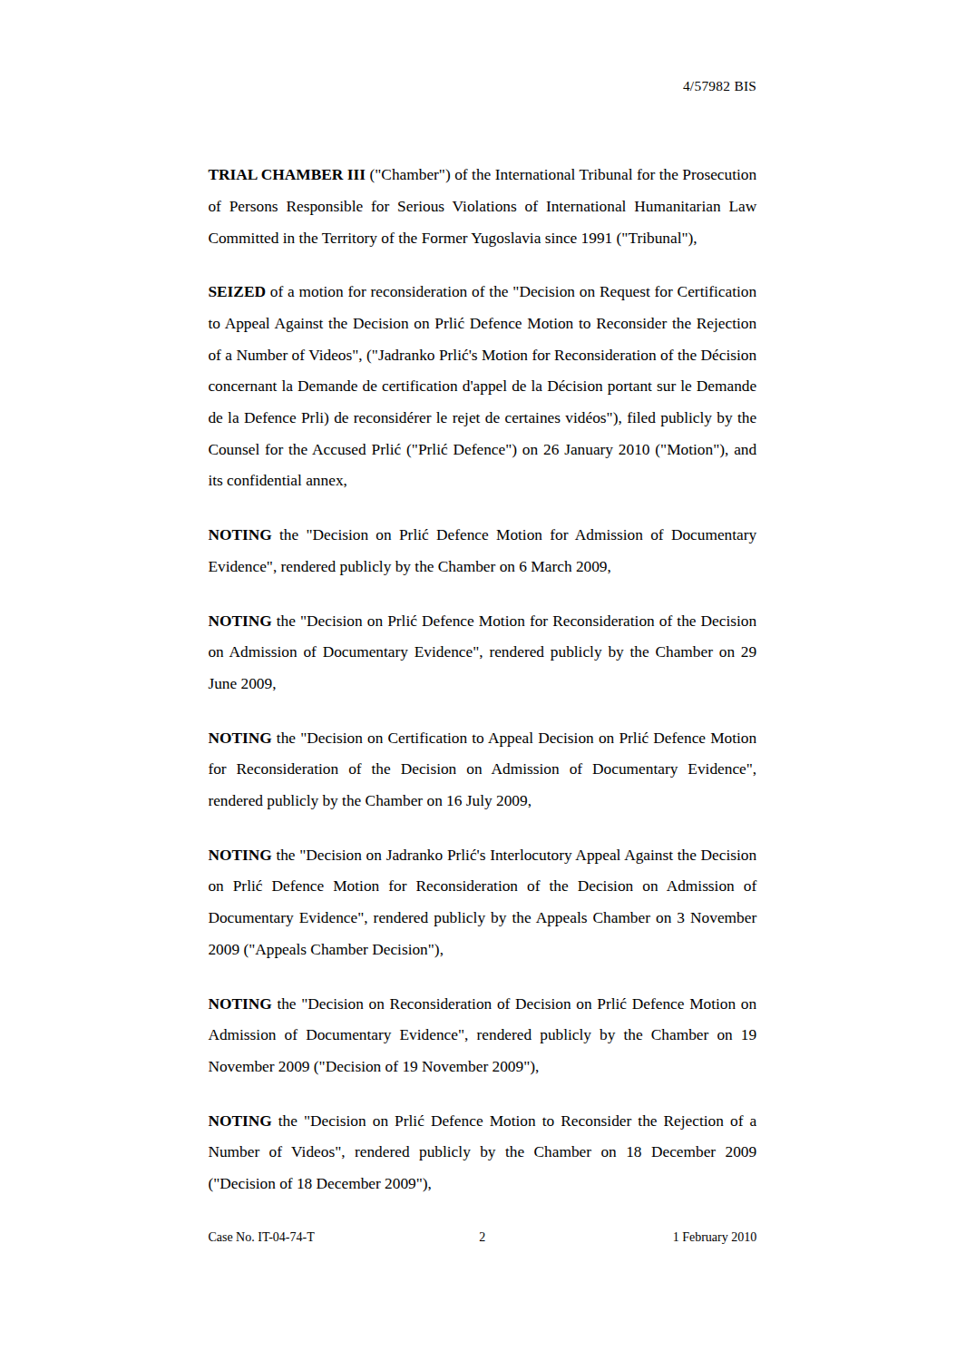4/57982 BIS
TRIAL CHAMBER III ("Chamber") of the International Tribunal for the Prosecution of Persons Responsible for Serious Violations of International Humanitarian Law Committed in the Territory of the Former Yugoslavia since 1991 ("Tribunal"),
SEIZED of a motion for reconsideration of the "Decision on Request for Certification to Appeal Against the Decision on Prlić Defence Motion to Reconsider the Rejection of a Number of Videos", ("Jadranko Prlić's Motion for Reconsideration of the Décision concernant la Demande de certification d'appel de la Décision portant sur le Demande de la Defence Prli) de reconsidérer le rejet de certaines vidéos"), filed publicly by the Counsel for the Accused Prlić ("Prlić Defence") on 26 January 2010 ("Motion"), and its confidential annex,
NOTING the "Decision on Prlić Defence Motion for Admission of Documentary Evidence", rendered publicly by the Chamber on 6 March 2009,
NOTING the "Decision on Prlić Defence Motion for Reconsideration of the Decision on Admission of Documentary Evidence", rendered publicly by the Chamber on 29 June 2009,
NOTING the "Decision on Certification to Appeal Decision on Prlić Defence Motion for Reconsideration of the Decision on Admission of Documentary Evidence", rendered publicly by the Chamber on 16 July 2009,
NOTING the "Decision on Jadranko Prlić's Interlocutory Appeal Against the Decision on Prlić Defence Motion for Reconsideration of the Decision on Admission of Documentary Evidence", rendered publicly by the Appeals Chamber on 3 November 2009 ("Appeals Chamber Decision"),
NOTING the "Decision on Reconsideration of Decision on Prlić Defence Motion on Admission of Documentary Evidence", rendered publicly by the Chamber on 19 November 2009 ("Decision of 19 November 2009"),
NOTING the "Decision on Prlić Defence Motion to Reconsider the Rejection of a Number of Videos", rendered publicly by the Chamber on 18 December 2009 ("Decision of 18 December 2009"),
Case No. IT-04-74-T
2
1 February 2010